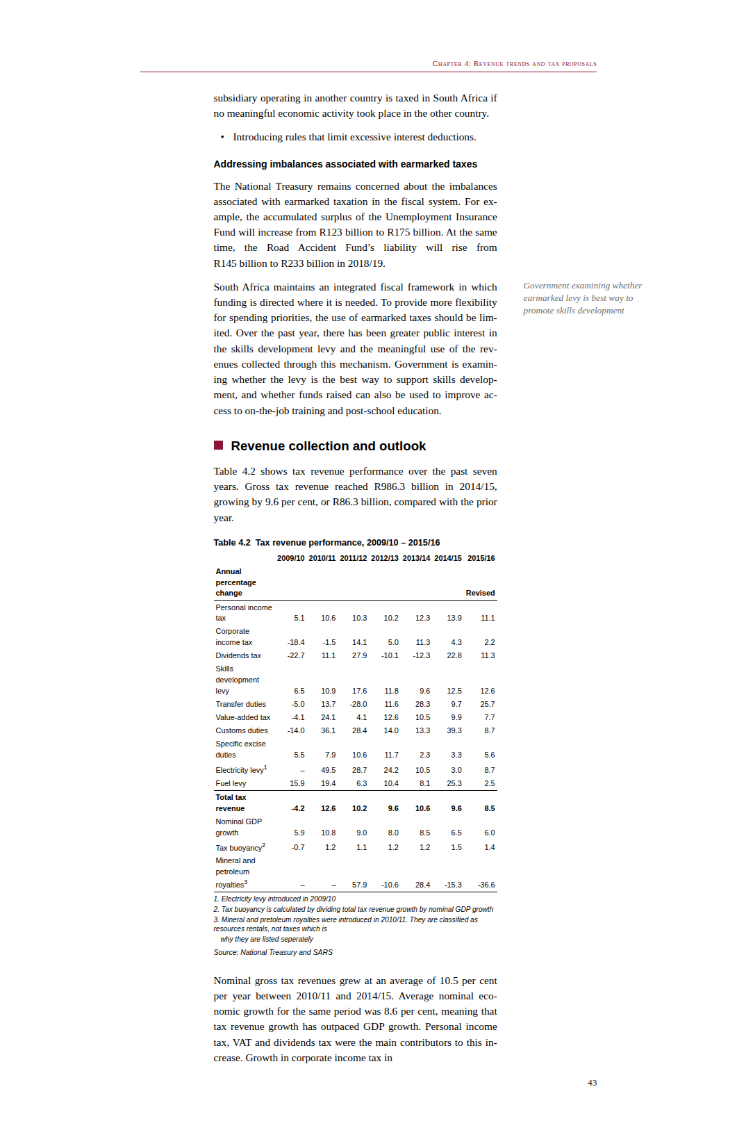Chapter 4: Revenue trends and tax proposals
subsidiary operating in another country is taxed in South Africa if no meaningful economic activity took place in the other country.
Introducing rules that limit excessive interest deductions.
Addressing imbalances associated with earmarked taxes
The National Treasury remains concerned about the imbalances associated with earmarked taxation in the fiscal system. For example, the accumulated surplus of the Unemployment Insurance Fund will increase from R123 billion to R175 billion. At the same time, the Road Accident Fund’s liability will rise from R145 billion to R233 billion in 2018/19.
South Africa maintains an integrated fiscal framework in which funding is directed where it is needed. To provide more flexibility for spending priorities, the use of earmarked taxes should be limited. Over the past year, there has been greater public interest in the skills development levy and the meaningful use of the revenues collected through this mechanism. Government is examining whether the levy is the best way to support skills development, and whether funds raised can also be used to improve access to on-the-job training and post-school education.
Government examining whether earmarked levy is best way to promote skills development
Revenue collection and outlook
Table 4.2 shows tax revenue performance over the past seven years. Gross tax revenue reached R986.3 billion in 2014/15, growing by 9.6 per cent, or R86.3 billion, compared with the prior year.
Table 4.2 Tax revenue performance, 2009/10 – 2015/16
| | 2009/10 | 2010/11 | 2011/12 | 2012/13 | 2013/14 | 2014/15 | 2015/16 |
| --- | --- | --- | --- | --- | --- | --- | --- |
| Annual percentage change | | | | | | | Revised |
| Personal income tax | 5.1 | 10.6 | 10.3 | 10.2 | 12.3 | 13.9 | 11.1 |
| Corporate income tax | -18.4 | -1.5 | 14.1 | 5.0 | 11.3 | 4.3 | 2.2 |
| Dividends tax | -22.7 | 11.1 | 27.9 | -10.1 | -12.3 | 22.8 | 11.3 |
| Skills development levy | 6.5 | 10.9 | 17.6 | 11.8 | 9.6 | 12.5 | 12.6 |
| Transfer duties | -5.0 | 13.7 | -28.0 | 11.6 | 28.3 | 9.7 | 25.7 |
| Value-added tax | -4.1 | 24.1 | 4.1 | 12.6 | 10.5 | 9.9 | 7.7 |
| Customs duties | -14.0 | 36.1 | 28.4 | 14.0 | 13.3 | 39.3 | 8.7 |
| Specific excise duties | 5.5 | 7.9 | 10.6 | 11.7 | 2.3 | 3.3 | 5.6 |
| Electricity levy 1 | – | 49.5 | 28.7 | 24.2 | 10.5 | 3.0 | 8.7 |
| Fuel levy | 15.9 | 19.4 | 6.3 | 10.4 | 8.1 | 25.3 | 2.5 |
| Total tax revenue | -4.2 | 12.6 | 10.2 | 9.6 | 10.6 | 9.6 | 8.5 |
| Nominal GDP growth | 5.9 | 10.8 | 9.0 | 8.0 | 8.5 | 6.5 | 6.0 |
| Tax buoyancy 2 | -0.7 | 1.2 | 1.1 | 1.2 | 1.2 | 1.5 | 1.4 |
| Mineral and petroleum royalties 3 | – | – | 57.9 | -10.6 | 28.4 | -15.3 | -36.6 |
1. Electricity levy introduced in 2009/10
2. Tax buoyancy is calculated by dividing total tax revenue growth by nominal GDP growth
3. Mineral and pretoleum royalties were introduced in 2010/11. They are classified as resources rentals, not taxes which is
why they are listed seperately
Source: National Treasury and SARS
Nominal gross tax revenues grew at an average of 10.5 per cent per year between 2010/11 and 2014/15. Average nominal economic growth for the same period was 8.6 per cent, meaning that tax revenue growth has outpaced GDP growth. Personal income tax, VAT and dividends tax were the main contributors to this increase. Growth in corporate income tax in
43